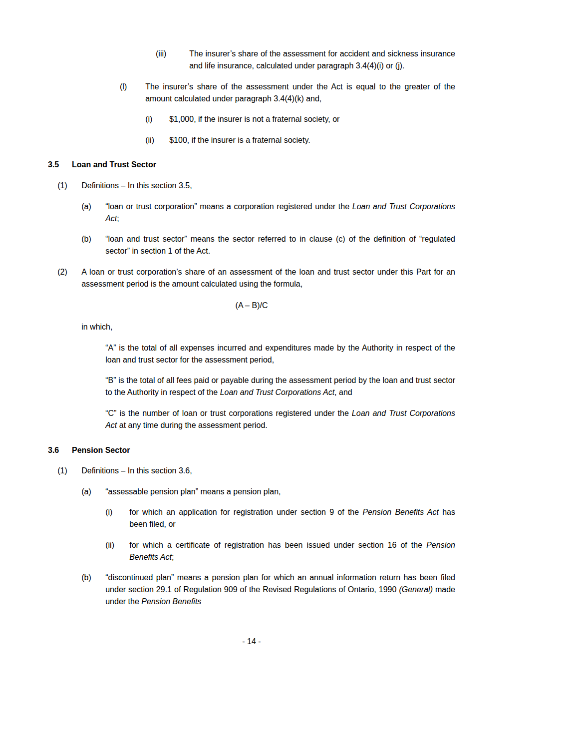(iii)
The insurer’s share of the assessment for accident and sickness insurance and life insurance, calculated under paragraph 3.4(4)(i) or (j).
(l)
The insurer’s share of the assessment under the Act is equal to the greater of the amount calculated under paragraph 3.4(4)(k) and,
(i)
$1,000, if the insurer is not a fraternal society, or
(ii)
$100, if the insurer is a fraternal society.
3.5 Loan and Trust Sector
(1)
Definitions – In this section 3.5,
(a)
“loan or trust corporation” means a corporation registered under the Loan and Trust Corporations Act;
(b)
“loan and trust sector” means the sector referred to in clause (c) of the definition of “regulated sector” in section 1 of the Act.
(2)
A loan or trust corporation’s share of an assessment of the loan and trust sector under this Part for an assessment period is the amount calculated using the formula,
(A – B)/C
in which,
“A” is the total of all expenses incurred and expenditures made by the Authority in respect of the loan and trust sector for the assessment period,
“B” is the total of all fees paid or payable during the assessment period by the loan and trust sector to the Authority in respect of the Loan and Trust Corporations Act, and
“C” is the number of loan or trust corporations registered under the Loan and Trust Corporations Act at any time during the assessment period.
3.6 Pension Sector
(1)
Definitions – In this section 3.6,
(a)
“assessable pension plan” means a pension plan,
(i)
for which an application for registration under section 9 of the Pension Benefits Act has been filed, or
(ii)
for which a certificate of registration has been issued under section 16 of the Pension Benefits Act;
(b)
“discontinued plan” means a pension plan for which an annual information return has been filed under section 29.1 of Regulation 909 of the Revised Regulations of Ontario, 1990 (General) made under the Pension Benefits
- 14 -